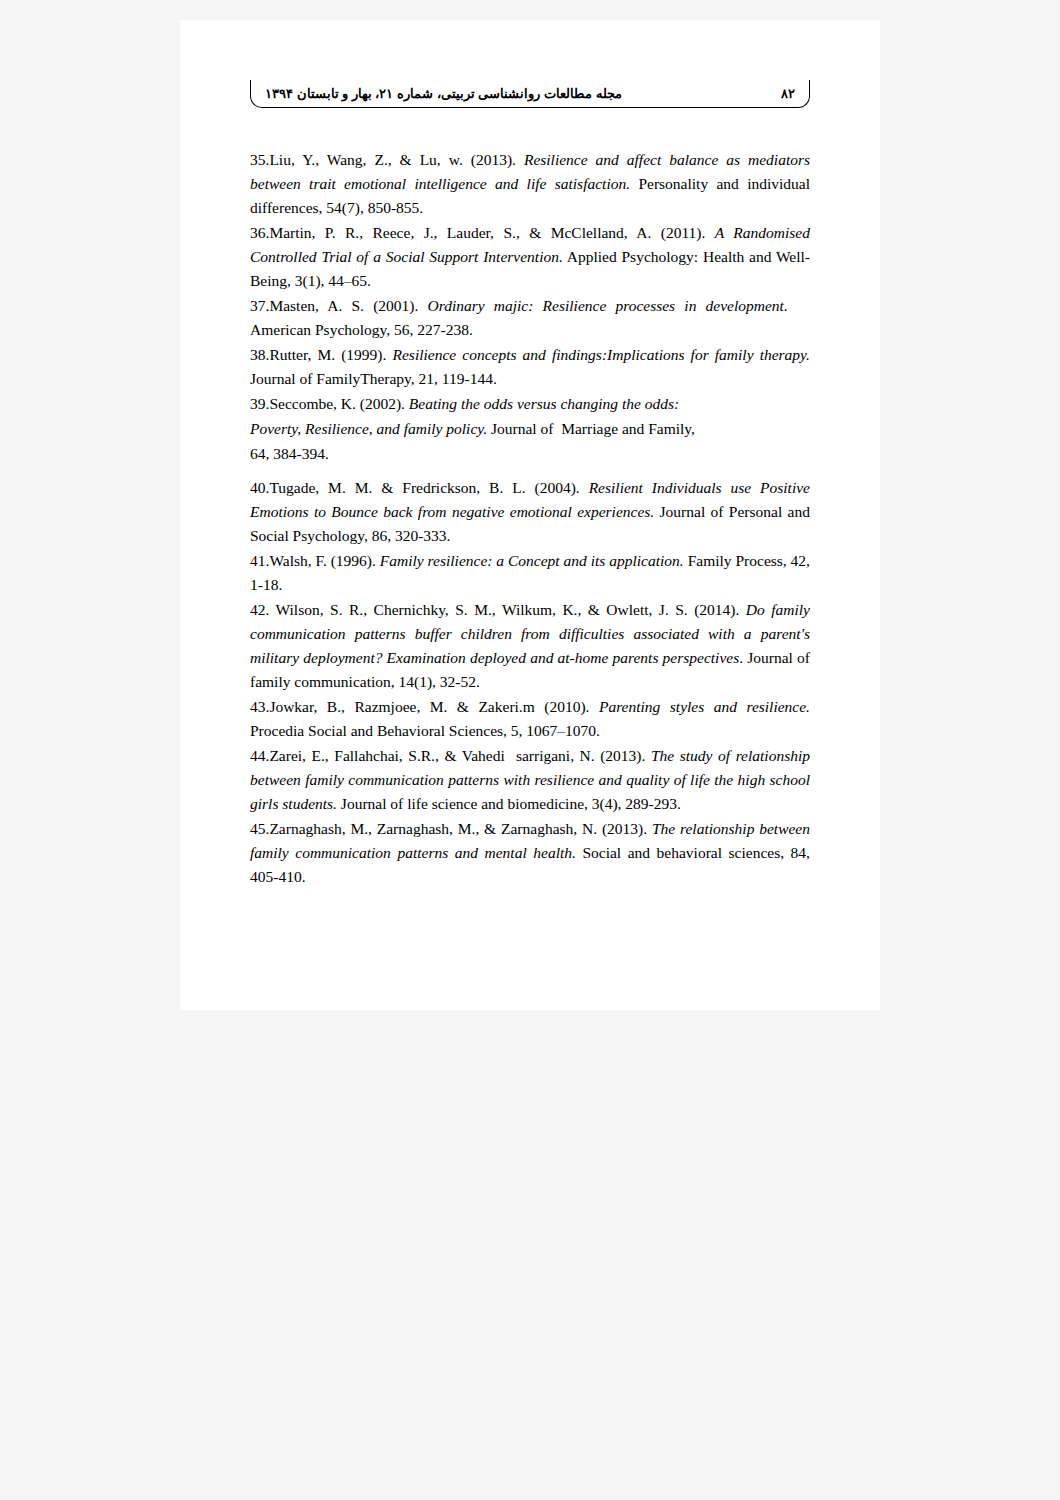۸۲ مجله مطالعات روانشناسی تربیتی، شماره ۲۱، بهار و تابستان ۱۳۹۴
35.Liu, Y., Wang, Z., & Lu, w. (2013). Resilience and affect balance as mediators between trait emotional intelligence and life satisfaction. Personality and individual differences, 54(7), 850-855.
36.Martin, P. R., Reece, J., Lauder, S., & McClelland, A. (2011). A Randomised Controlled Trial of a Social Support Intervention. Applied Psychology: Health and Well-Being, 3(1), 44–65.
37.Masten, A. S. (2001). Ordinary majic: Resilience processes in development. American Psychology, 56, 227-238.
38.Rutter, M. (1999). Resilience concepts and findings:Implications for family therapy. Journal of FamilyTherapy, 21, 119-144.
39.Seccombe, K. (2002). Beating the odds versus changing the odds:
Poverty, Resilience, and family policy. Journal of Marriage and Family,
64, 384-394.
40.Tugade, M. M. & Fredrickson, B. L. (2004). Resilient Individuals use Positive Emotions to Bounce back from negative emotional experiences. Journal of Personal and Social Psychology, 86, 320-333.
41.Walsh, F. (1996). Family resilience: a Concept and its application. Family Process, 42, 1-18.
42. Wilson, S. R., Chernichky, S. M., Wilkum, K., & Owlett, J. S. (2014). Do family communication patterns buffer children from difficulties associated with a parent's military deployment? Examination deployed and at-home parents perspectives. Journal of family communication, 14(1), 32-52.
43.Jowkar, B., Razmjoee, M. & Zakeri.m (2010). Parenting styles and resilience. Procedia Social and Behavioral Sciences, 5, 1067–1070.
44.Zarei, E., Fallahchai, S.R., & Vahedi sarrigani, N. (2013). The study of relationship between family communication patterns with resilience and quality of life the high school girls students. Journal of life science and biomedicine, 3(4), 289-293.
45.Zarnaghash, M., Zarnaghash, M., & Zarnaghash, N. (2013). The relationship between family communication patterns and mental health. Social and behavioral sciences, 84, 405-410.